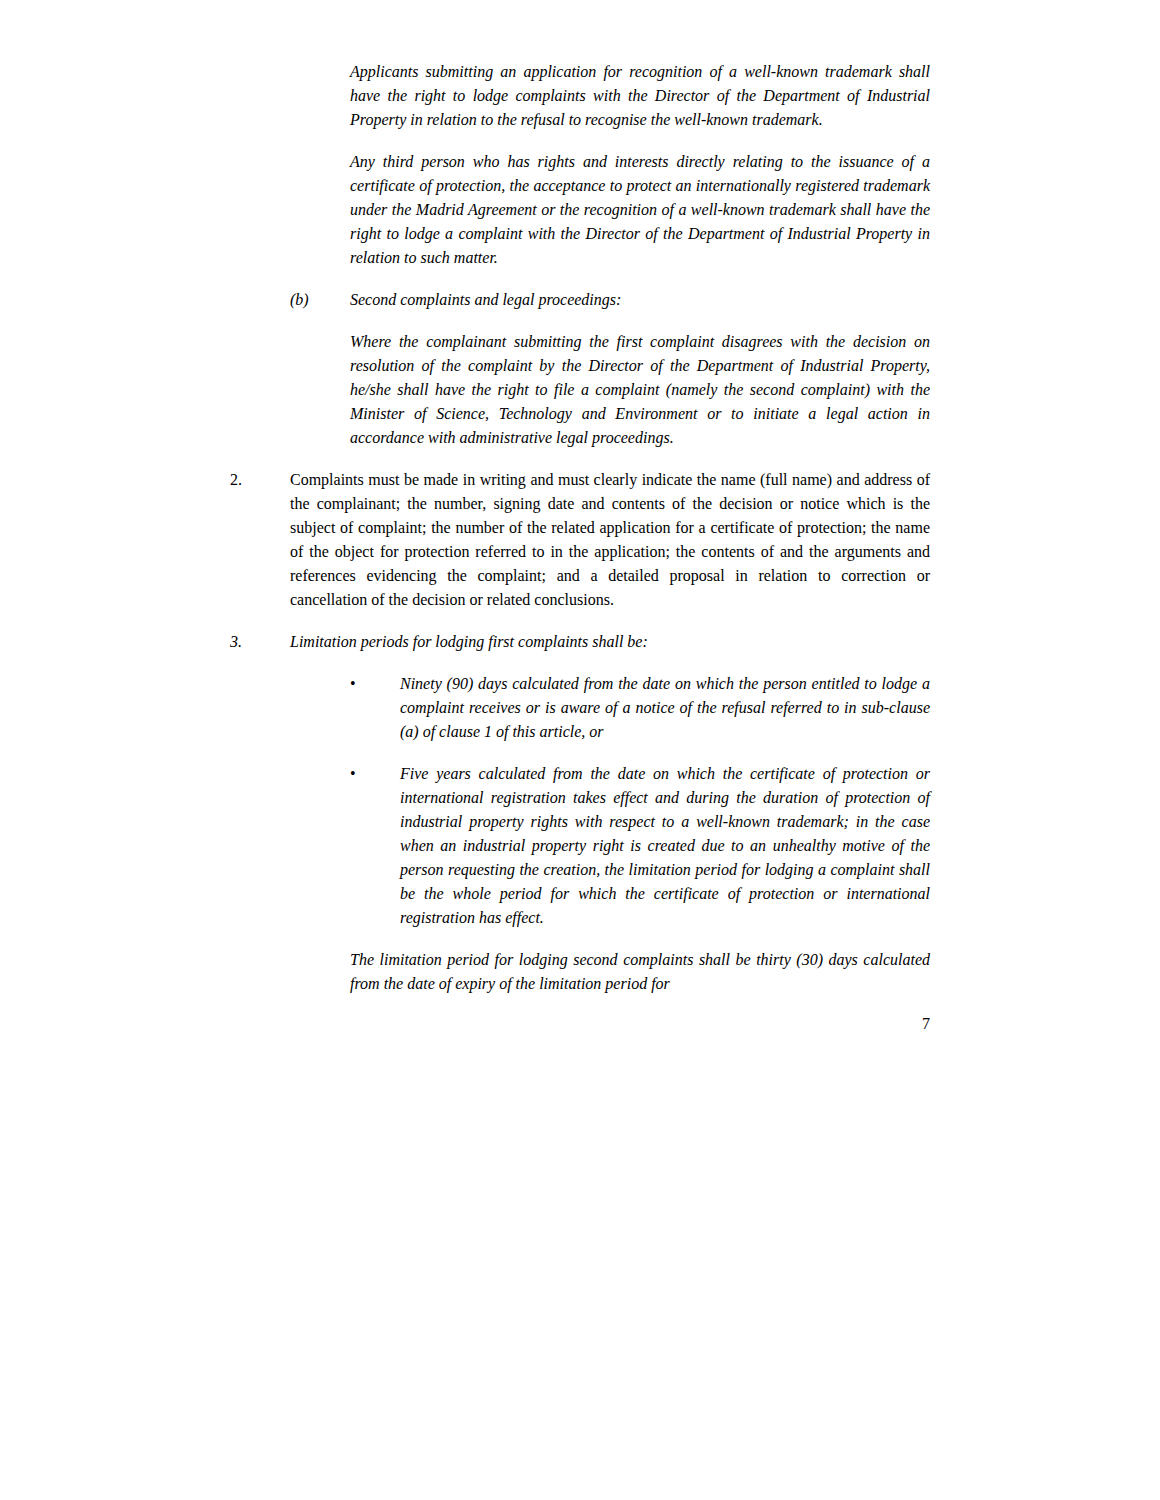Applicants submitting an application for recognition of a well-known trademark shall have the right to lodge complaints with the Director of the Department of Industrial Property in relation to the refusal to recognise the well-known trademark.
Any third person who has rights and interests directly relating to the issuance of a certificate of protection, the acceptance to protect an internationally registered trademark under the Madrid Agreement or the recognition of a well-known trademark shall have the right to lodge a complaint with the Director of the Department of Industrial Property in relation to such matter.
(b)
Second complaints and legal proceedings:
Where the complainant submitting the first complaint disagrees with the decision on resolution of the complaint by the Director of the Department of Industrial Property, he/she shall have the right to file a complaint (namely the second complaint) with the Minister of Science, Technology and Environment or to initiate a legal action in accordance with administrative legal proceedings.
2.
Complaints must be made in writing and must clearly indicate the name (full name) and address of the complainant; the number, signing date and contents of the decision or notice which is the subject of complaint; the number of the related application for a certificate of protection; the name of the object for protection referred to in the application; the contents of and the arguments and references evidencing the complaint; and a detailed proposal in relation to correction or cancellation of the decision or related conclusions.
3.
Limitation periods for lodging first complaints shall be:
•
Ninety (90) days calculated from the date on which the person entitled to lodge a complaint receives or is aware of a notice of the refusal referred to in sub-clause (a) of clause 1 of this article, or
•
Five years calculated from the date on which the certificate of protection or international registration takes effect and during the duration of protection of industrial property rights with respect to a well-known trademark; in the case when an industrial property right is created due to an unhealthy motive of the person requesting the creation, the limitation period for lodging a complaint shall be the whole period for which the certificate of protection or international registration has effect.
The limitation period for lodging second complaints shall be thirty (30) days calculated from the date of expiry of the limitation period for
7